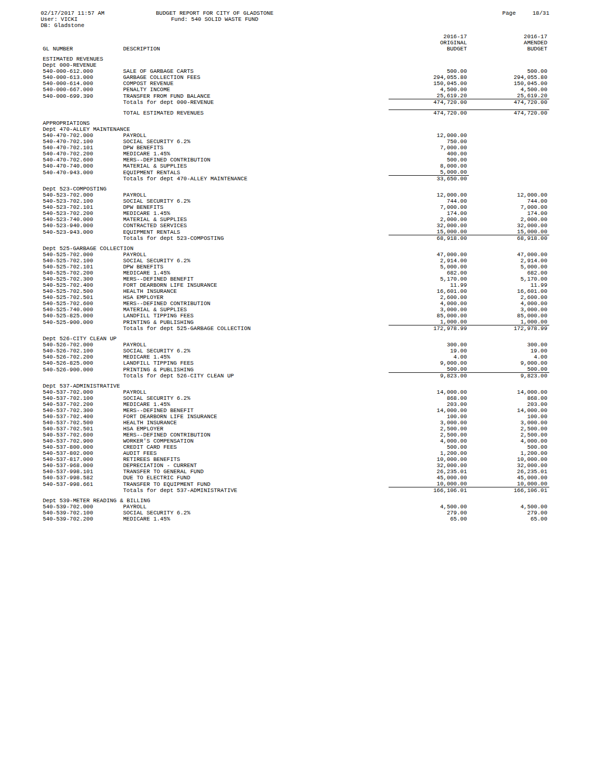02/17/2017 11:57 AM
User: VICKI
DB: Gladstone
BUDGET REPORT FOR CITY OF GLADSTONE
Fund: 540 SOLID WASTE FUND
Page 18/31
| | | 2016-17 ORIGINAL | 2016-17 AMENDED |
| --- | --- | --- | --- |
| GL NUMBER | DESCRIPTION | BUDGET | BUDGET |
| ESTIMATED REVENUES |
| Dept 000-REVENUE |
| 540-000-612.000 | SALE OF GARBAGE CARTS | 500.00 | 500.00 |
| 540-000-613.000 | GARBAGE COLLECTION FEES | 294,055.80 | 294,055.80 |
| 540-000-614.000 | COMPOST REVENUE | 150,045.00 | 150,045.00 |
| 540-000-667.000 | PENALTY INCOME | 4,500.00 | 4,500.00 |
| 540-000-699.390 | TRANSFER FROM FUND BALANCE | 25,619.20 | 25,619.20 |
| | Totals for dept 000-REVENUE | 474,720.00 | 474,720.00 |
| | TOTAL ESTIMATED REVENUES | 474,720.00 | 474,720.00 |
| APPROPRIATIONS |
| Dept 470-ALLEY MAINTENANCE |
| 540-470-702.000 | PAYROLL | 12,000.00 | |
| 540-470-702.100 | SOCIAL SECURITY 6.2% | 750.00 | |
| 540-470-702.101 | DPW BENEFITS | 7,000.00 | |
| 540-470-702.200 | MEDICARE 1.45% | 400.00 | |
| 540-470-702.600 | MERS--DEFINED CONTRIBUTION | 500.00 | |
| 540-470-740.000 | MATERIAL & SUPPLIES | 8,000.00 | |
| 540-470-943.000 | EQUIPMENT RENTALS | 5,000.00 | |
| | Totals for dept 470-ALLEY MAINTENANCE | 33,650.00 | |
| Dept 523-COMPOSTING |
| 540-523-702.000 | PAYROLL | 12,000.00 | 12,000.00 |
| 540-523-702.100 | SOCIAL SECURITY 6.2% | 744.00 | 744.00 |
| 540-523-702.101 | DPW BENEFITS | 7,000.00 | 7,000.00 |
| 540-523-702.200 | MEDICARE 1.45% | 174.00 | 174.00 |
| 540-523-740.000 | MATERIAL & SUPPLIES | 2,000.00 | 2,000.00 |
| 540-523-940.000 | CONTRACTED SERVICES | 32,000.00 | 32,000.00 |
| 540-523-943.000 | EQUIPMENT RENTALS | 15,000.00 | 15,000.00 |
| | Totals for dept 523-COMPOSTING | 68,918.00 | 68,918.00 |
| Dept 525-GARBAGE COLLECTION |
| 540-525-702.000 | PAYROLL | 47,000.00 | 47,000.00 |
| 540-525-702.100 | SOCIAL SECURITY 6.2% | 2,914.00 | 2,914.00 |
| 540-525-702.101 | DPW BENEFITS | 5,000.00 | 5,000.00 |
| 540-525-702.200 | MEDICARE 1.45% | 682.00 | 682.00 |
| 540-525-702.300 | MERS--DEFINED BENEFIT | 5,170.00 | 5,170.00 |
| 540-525-702.400 | FORT DEARBORN LIFE INSURANCE | 11.99 | 11.99 |
| 540-525-702.500 | HEALTH INSURANCE | 16,601.00 | 16,601.00 |
| 540-525-702.501 | HSA EMPLOYER | 2,600.00 | 2,600.00 |
| 540-525-702.600 | MERS--DEFINED CONTRIBUTION | 4,000.00 | 4,000.00 |
| 540-525-740.000 | MATERIAL & SUPPLIES | 3,000.00 | 3,000.00 |
| 540-525-825.000 | LANDFILL TIPPING FEES | 85,000.00 | 85,000.00 |
| 540-525-900.000 | PRINTING & PUBLISHING | 1,000.00 | 1,000.00 |
| | Totals for dept 525-GARBAGE COLLECTION | 172,978.99 | 172,978.99 |
| Dept 526-CITY CLEAN UP |
| 540-526-702.000 | PAYROLL | 300.00 | 300.00 |
| 540-526-702.100 | SOCIAL SECURITY 6.2% | 19.00 | 19.00 |
| 540-526-702.200 | MEDICARE 1.45% | 4.00 | 4.00 |
| 540-526-825.000 | LANDFILL TIPPING FEES | 9,000.00 | 9,000.00 |
| 540-526-900.000 | PRINTING & PUBLISHING | 500.00 | 500.00 |
| | Totals for dept 526-CITY CLEAN UP | 9,823.00 | 9,823.00 |
| Dept 537-ADMINISTRATIVE |
| 540-537-702.000 | PAYROLL | 14,000.00 | 14,000.00 |
| 540-537-702.100 | SOCIAL SECURITY 6.2% | 868.00 | 868.00 |
| 540-537-702.200 | MEDICARE 1.45% | 203.00 | 203.00 |
| 540-537-702.300 | MERS--DEFINED BENEFIT | 14,000.00 | 14,000.00 |
| 540-537-702.400 | FORT DEARBORN LIFE INSURANCE | 100.00 | 100.00 |
| 540-537-702.500 | HEALTH INSURANCE | 3,000.00 | 3,000.00 |
| 540-537-702.501 | HSA EMPLOYER | 2,500.00 | 2,500.00 |
| 540-537-702.600 | MERS--DEFINED CONTRIBUTION | 2,500.00 | 2,500.00 |
| 540-537-702.900 | WORKER'S COMPENSATION | 4,000.00 | 4,000.00 |
| 540-537-800.000 | CREDIT CARD FEES | 500.00 | 500.00 |
| 540-537-802.000 | AUDIT FEES | 1,200.00 | 1,200.00 |
| 540-537-817.000 | RETIREES BENEFITS | 10,000.00 | 10,000.00 |
| 540-537-968.000 | DEPRECIATION - CURRENT | 32,000.00 | 32,000.00 |
| 540-537-998.101 | TRANSFER TO GENERAL FUND | 26,235.01 | 26,235.01 |
| 540-537-998.582 | DUE TO ELECTRIC FUND | 45,000.00 | 45,000.00 |
| 540-537-998.661 | TRANSFER TO EQUIPMENT FUND | 10,000.00 | 10,000.00 |
| | Totals for dept 537-ADMINISTRATIVE | 166,106.01 | 166,106.01 |
| Dept 539-METER READING & BILLING |
| 540-539-702.000 | PAYROLL | 4,500.00 | 4,500.00 |
| 540-539-702.100 | SOCIAL SECURITY 6.2% | 279.00 | 279.00 |
| 540-539-702.200 | MEDICARE 1.45% | 65.00 | 65.00 |